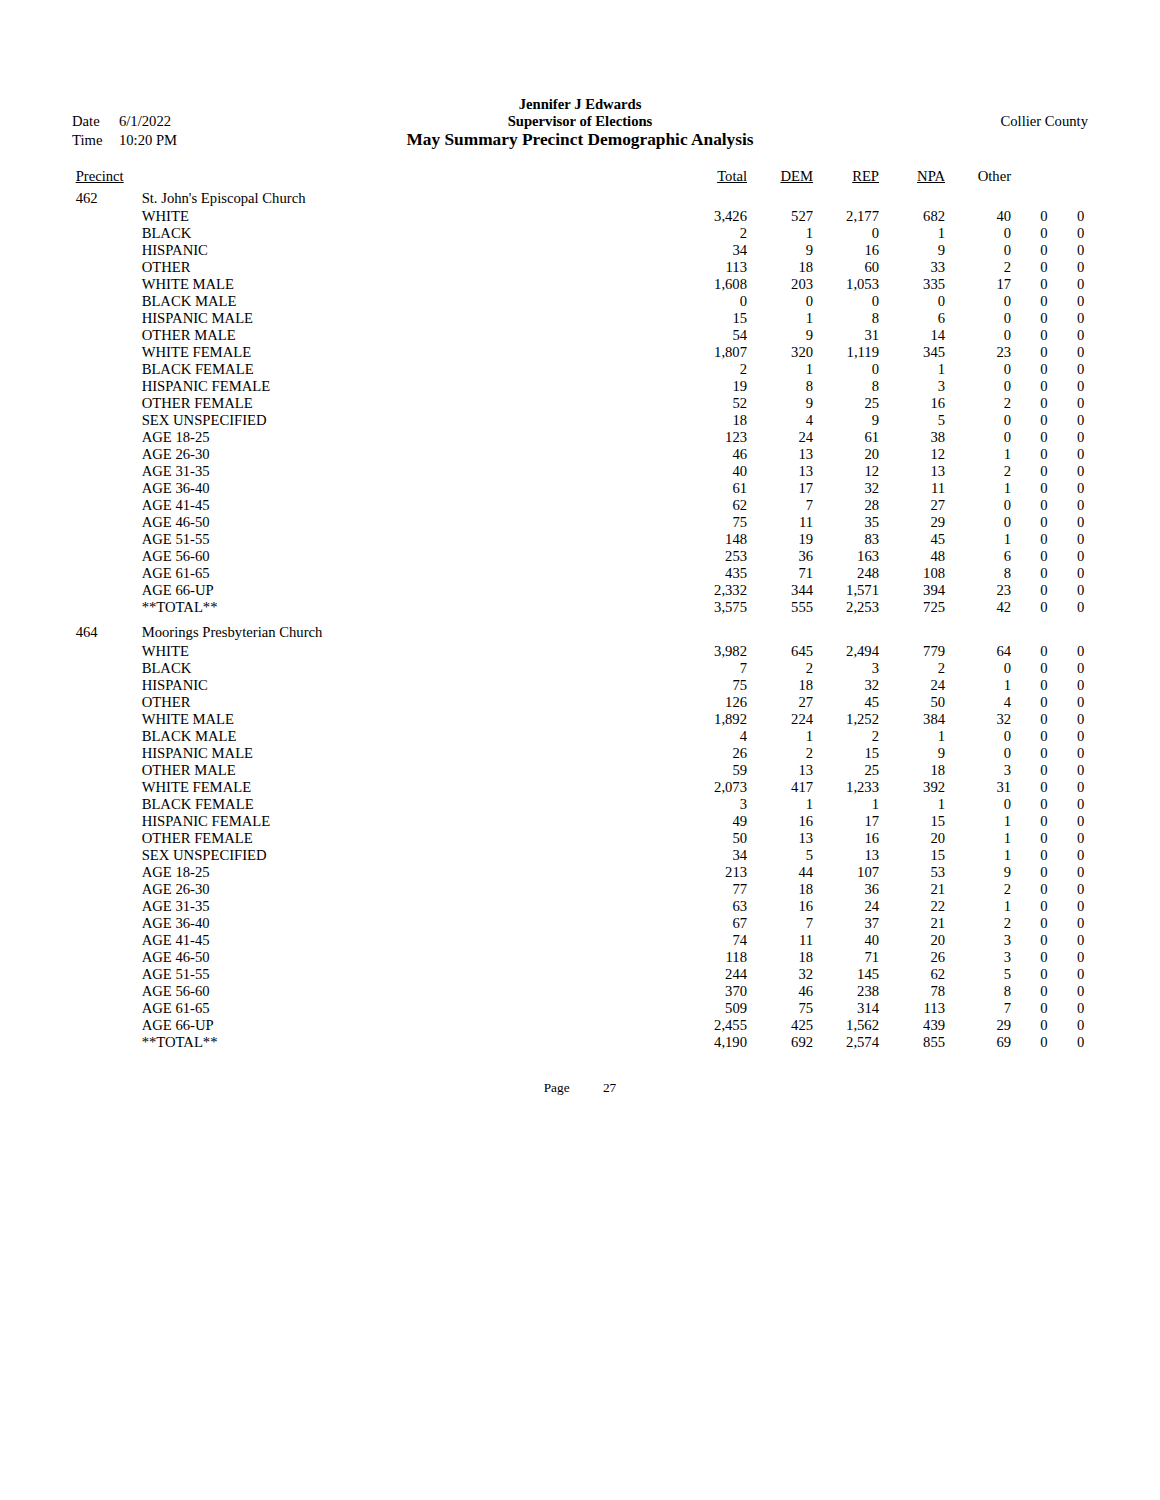Jennifer J Edwards
Date6/1/2022
Supervisor of Elections
Collier County
Time10:20 PM
May Summary Precinct Demographic Analysis
| Precinct | | Total | DEM | REP | NPA | Other | | |
| --- | --- | --- | --- | --- | --- | --- | --- | --- |
| 462 | St. John's Episcopal Church |
| | WHITE | 3,426 | 527 | 2,177 | 682 | 40 | 0 | 0 |
| | BLACK | 2 | 1 | 0 | 1 | 0 | 0 | 0 |
| | HISPANIC | 34 | 9 | 16 | 9 | 0 | 0 | 0 |
| | OTHER | 113 | 18 | 60 | 33 | 2 | 0 | 0 |
| | WHITE MALE | 1,608 | 203 | 1,053 | 335 | 17 | 0 | 0 |
| | BLACK MALE | 0 | 0 | 0 | 0 | 0 | 0 | 0 |
| | HISPANIC MALE | 15 | 1 | 8 | 6 | 0 | 0 | 0 |
| | OTHER MALE | 54 | 9 | 31 | 14 | 0 | 0 | 0 |
| | WHITE FEMALE | 1,807 | 320 | 1,119 | 345 | 23 | 0 | 0 |
| | BLACK FEMALE | 2 | 1 | 0 | 1 | 0 | 0 | 0 |
| | HISPANIC FEMALE | 19 | 8 | 8 | 3 | 0 | 0 | 0 |
| | OTHER FEMALE | 52 | 9 | 25 | 16 | 2 | 0 | 0 |
| | SEX UNSPECIFIED | 18 | 4 | 9 | 5 | 0 | 0 | 0 |
| | AGE 18-25 | 123 | 24 | 61 | 38 | 0 | 0 | 0 |
| | AGE 26-30 | 46 | 13 | 20 | 12 | 1 | 0 | 0 |
| | AGE 31-35 | 40 | 13 | 12 | 13 | 2 | 0 | 0 |
| | AGE 36-40 | 61 | 17 | 32 | 11 | 1 | 0 | 0 |
| | AGE 41-45 | 62 | 7 | 28 | 27 | 0 | 0 | 0 |
| | AGE 46-50 | 75 | 11 | 35 | 29 | 0 | 0 | 0 |
| | AGE 51-55 | 148 | 19 | 83 | 45 | 1 | 0 | 0 |
| | AGE 56-60 | 253 | 36 | 163 | 48 | 6 | 0 | 0 |
| | AGE 61-65 | 435 | 71 | 248 | 108 | 8 | 0 | 0 |
| | AGE 66-UP | 2,332 | 344 | 1,571 | 394 | 23 | 0 | 0 |
| | **TOTAL** | 3,575 | 555 | 2,253 | 725 | 42 | 0 | 0 |
| 464 | Moorings Presbyterian Church |
| | WHITE | 3,982 | 645 | 2,494 | 779 | 64 | 0 | 0 |
| | BLACK | 7 | 2 | 3 | 2 | 0 | 0 | 0 |
| | HISPANIC | 75 | 18 | 32 | 24 | 1 | 0 | 0 |
| | OTHER | 126 | 27 | 45 | 50 | 4 | 0 | 0 |
| | WHITE MALE | 1,892 | 224 | 1,252 | 384 | 32 | 0 | 0 |
| | BLACK MALE | 4 | 1 | 2 | 1 | 0 | 0 | 0 |
| | HISPANIC MALE | 26 | 2 | 15 | 9 | 0 | 0 | 0 |
| | OTHER MALE | 59 | 13 | 25 | 18 | 3 | 0 | 0 |
| | WHITE FEMALE | 2,073 | 417 | 1,233 | 392 | 31 | 0 | 0 |
| | BLACK FEMALE | 3 | 1 | 1 | 1 | 0 | 0 | 0 |
| | HISPANIC FEMALE | 49 | 16 | 17 | 15 | 1 | 0 | 0 |
| | OTHER FEMALE | 50 | 13 | 16 | 20 | 1 | 0 | 0 |
| | SEX UNSPECIFIED | 34 | 5 | 13 | 15 | 1 | 0 | 0 |
| | AGE 18-25 | 213 | 44 | 107 | 53 | 9 | 0 | 0 |
| | AGE 26-30 | 77 | 18 | 36 | 21 | 2 | 0 | 0 |
| | AGE 31-35 | 63 | 16 | 24 | 22 | 1 | 0 | 0 |
| | AGE 36-40 | 67 | 7 | 37 | 21 | 2 | 0 | 0 |
| | AGE 41-45 | 74 | 11 | 40 | 20 | 3 | 0 | 0 |
| | AGE 46-50 | 118 | 18 | 71 | 26 | 3 | 0 | 0 |
| | AGE 51-55 | 244 | 32 | 145 | 62 | 5 | 0 | 0 |
| | AGE 56-60 | 370 | 46 | 238 | 78 | 8 | 0 | 0 |
| | AGE 61-65 | 509 | 75 | 314 | 113 | 7 | 0 | 0 |
| | AGE 66-UP | 2,455 | 425 | 1,562 | 439 | 29 | 0 | 0 |
| | **TOTAL** | 4,190 | 692 | 2,574 | 855 | 69 | 0 | 0 |
Page27